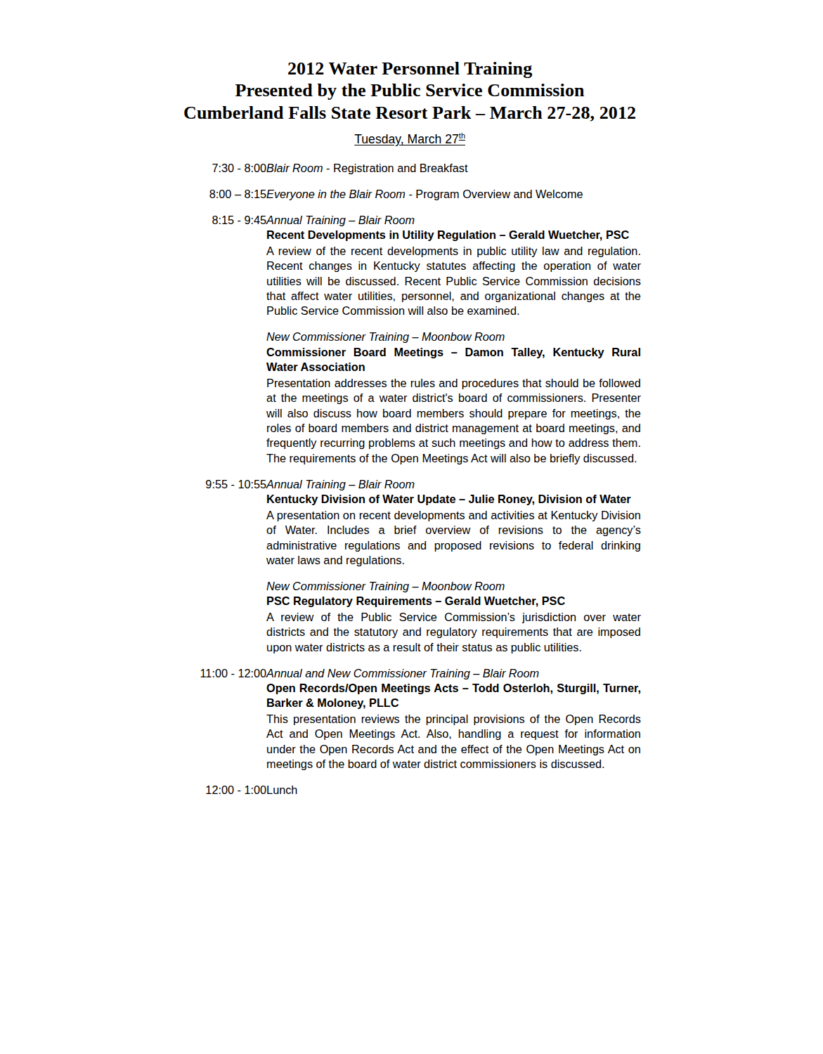2012 Water Personnel Training
Presented by the Public Service Commission
Cumberland Falls State Resort Park – March 27-28, 2012
Tuesday, March 27th
| 7:30 - 8:00 | Blair Room - Registration and Breakfast |
| 8:00 – 8:15 | Everyone in the Blair Room - Program Overview and Welcome |
| 8:15 - 9:45 | Annual Training – Blair Room Recent Developments in Utility Regulation – Gerald Wuetcher, PSC A review of the recent developments in public utility law and regulation. Recent changes in Kentucky statutes affecting the operation of water utilities will be discussed. Recent Public Service Commission decisions that affect water utilities, personnel, and organizational changes at the Public Service Commission will also be examined. New Commissioner Training – Moonbow Room Commissioner Board Meetings – Damon Talley, Kentucky Rural Water Association Presentation addresses the rules and procedures that should be followed at the meetings of a water district's board of commissioners. Presenter will also discuss how board members should prepare for meetings, the roles of board members and district management at board meetings, and frequently recurring problems at such meetings and how to address them. The requirements of the Open Meetings Act will also be briefly discussed. |
| 9:55 - 10:55 | Annual Training – Blair Room Kentucky Division of Water Update – Julie Roney, Division of Water A presentation on recent developments and activities at Kentucky Division of Water. Includes a brief overview of revisions to the agency’s administrative regulations and proposed revisions to federal drinking water laws and regulations. New Commissioner Training – Moonbow Room PSC Regulatory Requirements – Gerald Wuetcher, PSC A review of the Public Service Commission’s jurisdiction over water districts and the statutory and regulatory requirements that are imposed upon water districts as a result of their status as public utilities. |
| 11:00 - 12:00 | Annual and New Commissioner Training – Blair Room Open Records/Open Meetings Acts – Todd Osterloh, Sturgill, Turner, Barker & Moloney, PLLC This presentation reviews the principal provisions of the Open Records Act and Open Meetings Act. Also, handling a request for information under the Open Records Act and the effect of the Open Meetings Act on meetings of the board of water district commissioners is discussed. |
| 12:00 - 1:00 | Lunch |